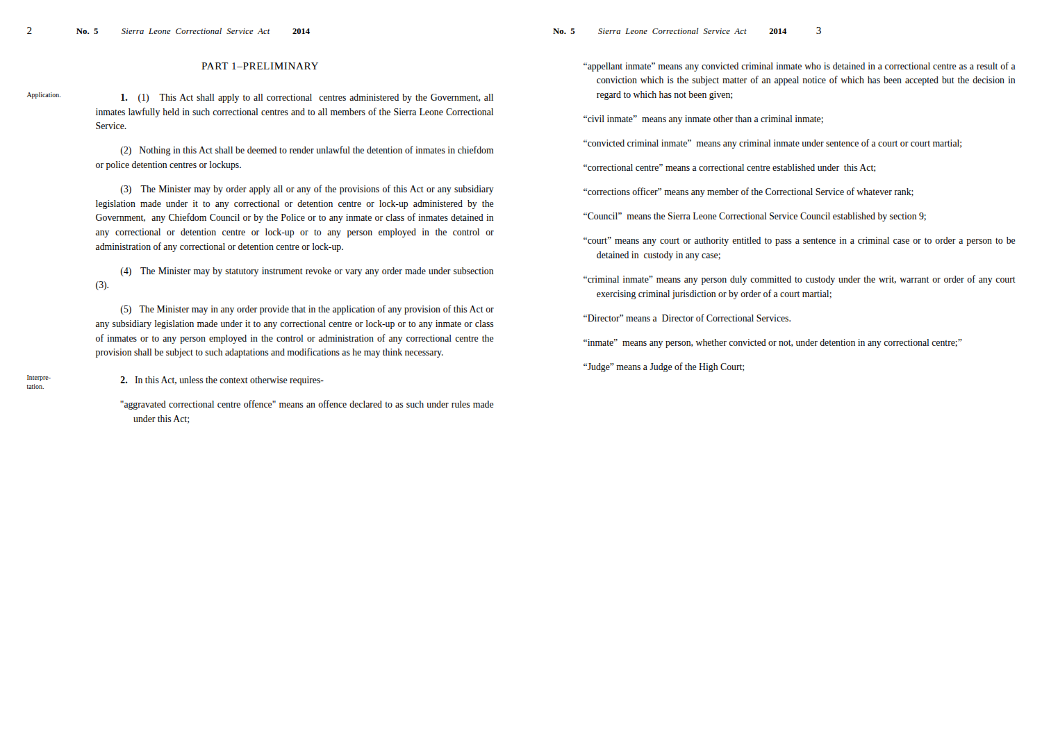2 No. 5 Sierra Leone Correctional Service Act 2014
PART 1–PRELIMINARY
Application.
1. (1) This Act shall apply to all correctional centres administered by the Government, all inmates lawfully held in such correctional centres and to all members of the Sierra Leone Correctional Service.
(2) Nothing in this Act shall be deemed to render unlawful the detention of inmates in chiefdom or police detention centres or lockups.
(3) The Minister may by order apply all or any of the provisions of this Act or any subsidiary legislation made under it to any correctional or detention centre or lock-up administered by the Government, any Chiefdom Council or by the Police or to any inmate or class of inmates detained in any correctional or detention centre or lock-up or to any person employed in the control or administration of any correctional or detention centre or lock-up.
(4) The Minister may by statutory instrument revoke or vary any order made under subsection (3).
(5) The Minister may in any order provide that in the application of any provision of this Act or any subsidiary legislation made under it to any correctional centre or lock-up or to any inmate or class of inmates or to any person employed in the control or administration of any correctional centre the provision shall be subject to such adaptations and modifications as he may think necessary.
Interpre-
tation.
2. In this Act, unless the context otherwise requires-
"aggravated correctional centre offence" means an offence declared to as such under rules made under this Act;
No. 5 Sierra Leone Correctional Service Act 2014 3
“appellant inmate” means any convicted criminal inmate who is detained in a correctional centre as a result of a conviction which is the subject matter of an appeal notice of which has been accepted but the decision in regard to which has not been given;
“civil inmate” means any inmate other than a criminal inmate;
“convicted criminal inmate” means any criminal inmate under sentence of a court or court martial;
“correctional centre” means a correctional centre established under this Act;
“corrections officer” means any member of the Correctional Service of whatever rank;
“Council” means the Sierra Leone Correctional Service Council established by section 9;
“court” means any court or authority entitled to pass a sentence in a criminal case or to order a person to be detained in custody in any case;
“criminal inmate” means any person duly committed to custody under the writ, warrant or order of any court exercising criminal jurisdiction or by order of a court martial;
“Director” means a Director of Correctional Services.
“inmate” means any person, whether convicted or not, under detention in any correctional centre;”
“Judge” means a Judge of the High Court;